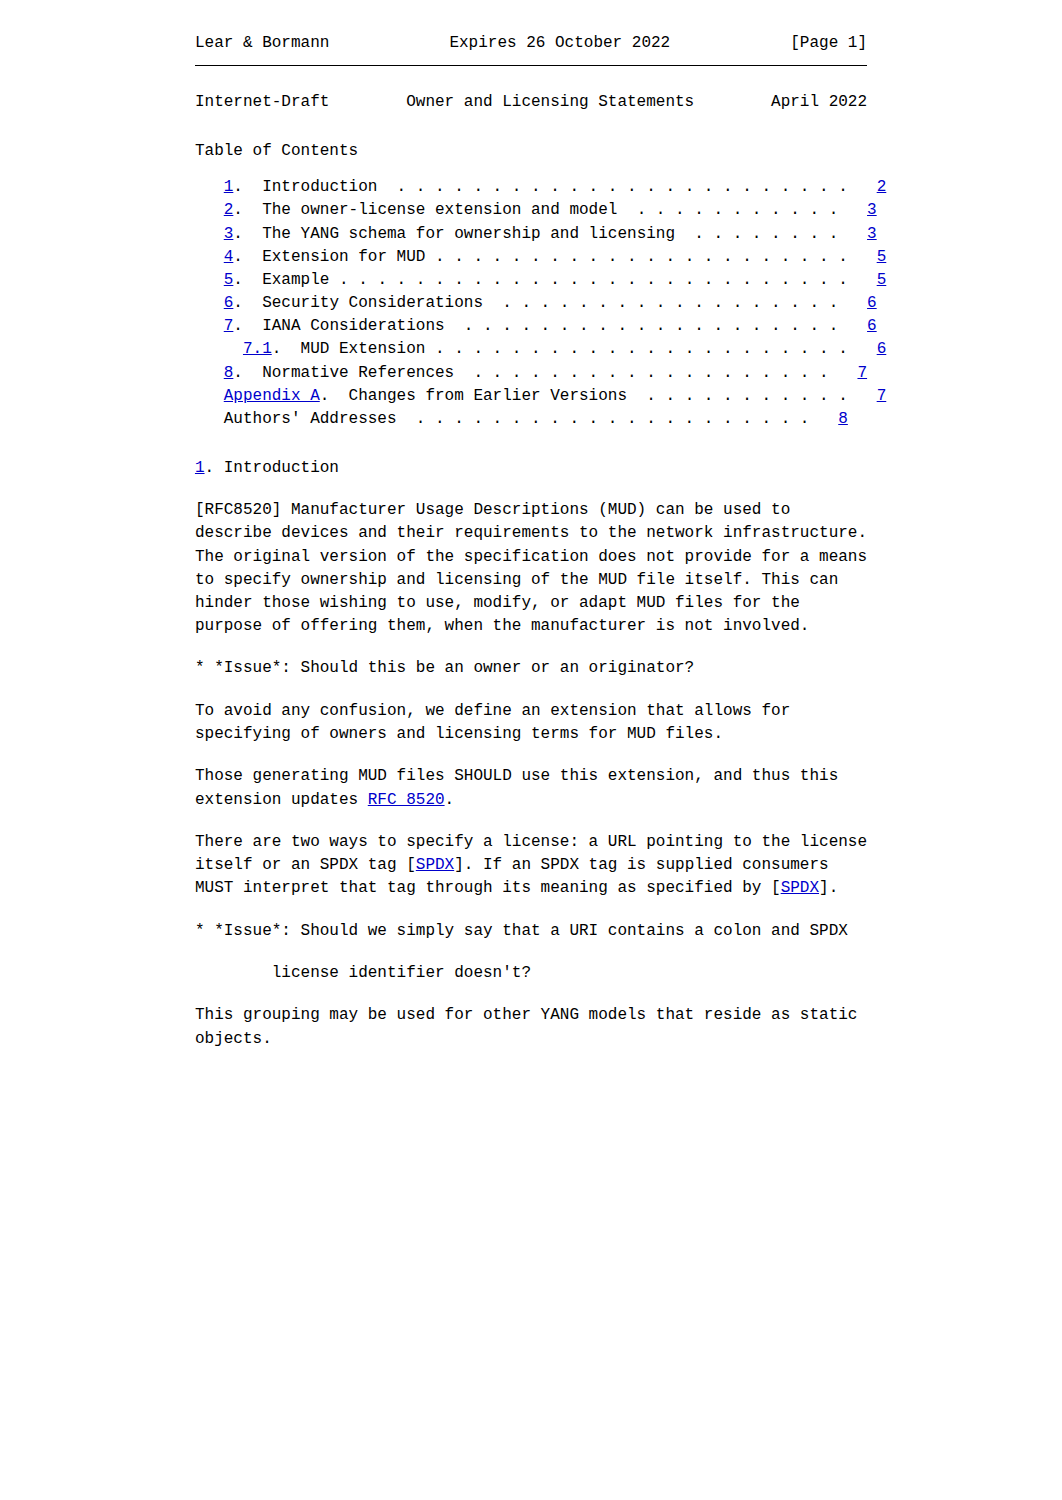Lear & Bormann Expires 26 October 2022 [Page 1]
Internet-Draft Owner and Licensing Statements April 2022
Table of Contents
1. Introduction . . . . . . . . . . . . . . . . . . . . . . . . 2
2. The owner-license extension and model . . . . . . . . . . . 3
3. The YANG schema for ownership and licensing . . . . . . . . 3
4. Extension for MUD . . . . . . . . . . . . . . . . . . . . . . 5
5. Example . . . . . . . . . . . . . . . . . . . . . . . . . . . 5
6. Security Considerations . . . . . . . . . . . . . . . . . . 6
7. IANA Considerations . . . . . . . . . . . . . . . . . . . . 6
7.1. MUD Extension . . . . . . . . . . . . . . . . . . . . . . 6
8. Normative References . . . . . . . . . . . . . . . . . . . 7
Appendix A. Changes from Earlier Versions . . . . . . . . . . . 7
Authors' Addresses . . . . . . . . . . . . . . . . . . . . . 8
1. Introduction
[RFC8520] Manufacturer Usage Descriptions (MUD) can be used to describe devices and their requirements to the network infrastructure. The original version of the specification does not provide for a means to specify ownership and licensing of the MUD file itself. This can hinder those wishing to use, modify, or adapt MUD files for the purpose of offering them, when the manufacturer is not involved.
* *Issue*: Should this be an owner or an originator?
To avoid any confusion, we define an extension that allows for specifying of owners and licensing terms for MUD files.
Those generating MUD files SHOULD use this extension, and thus this extension updates RFC 8520.
There are two ways to specify a license: a URL pointing to the license itself or an SPDX tag [SPDX]. If an SPDX tag is supplied consumers MUST interpret that tag through its meaning as specified by [SPDX].
* *Issue*: Should we simply say that a URI contains a colon and SPDX
license identifier doesn't?
This grouping may be used for other YANG models that reside as static objects.